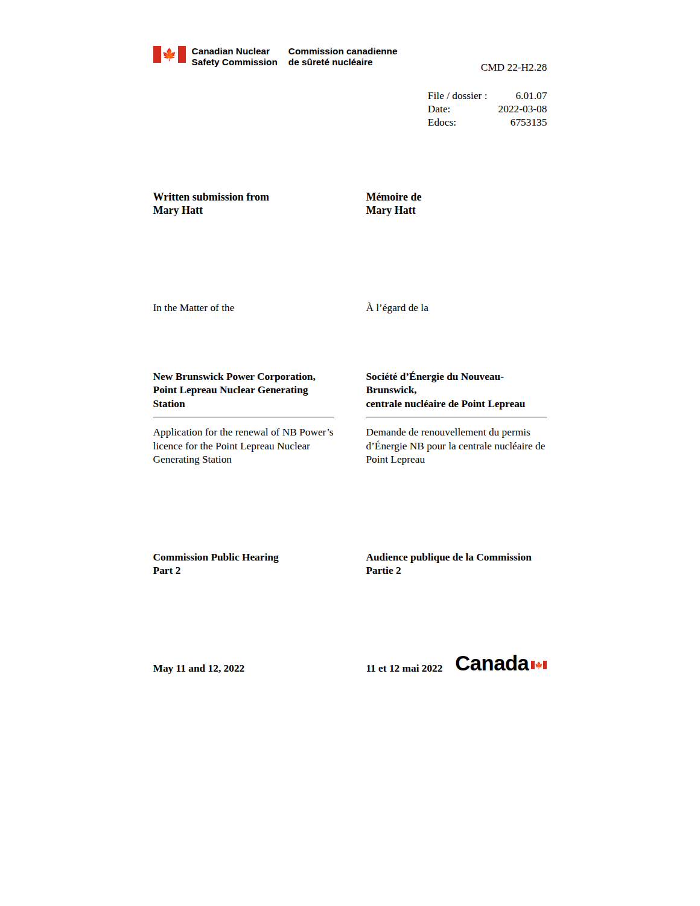🍁
Canadian Nuclear
Safety Commission
Commission canadienne
de sûreté nucléaire
CMD 22-H2.28
| File / dossier : | 6.01.07 |
| Date: | 2022-03-08 |
| Edocs: | 6753135 |
Written submission from
Mary Hatt
In the Matter of the
New Brunswick Power Corporation,
Point Lepreau Nuclear Generating Station
Application for the renewal of NB Power’s licence for the Point Lepreau Nuclear Generating Station
Commission Public Hearing
Part 2
May 11 and 12, 2022
Mémoire de
Mary Hatt
À l’égard de la
Société d’Énergie du Nouveau-Brunswick,
centrale nucléaire de Point Lepreau
Demande de renouvellement du permis d’Énergie NB pour la centrale nucléaire de Point Lepreau
Audience publique de la Commission
Partie 2
11 et 12 mai 2022
Canada 🍁